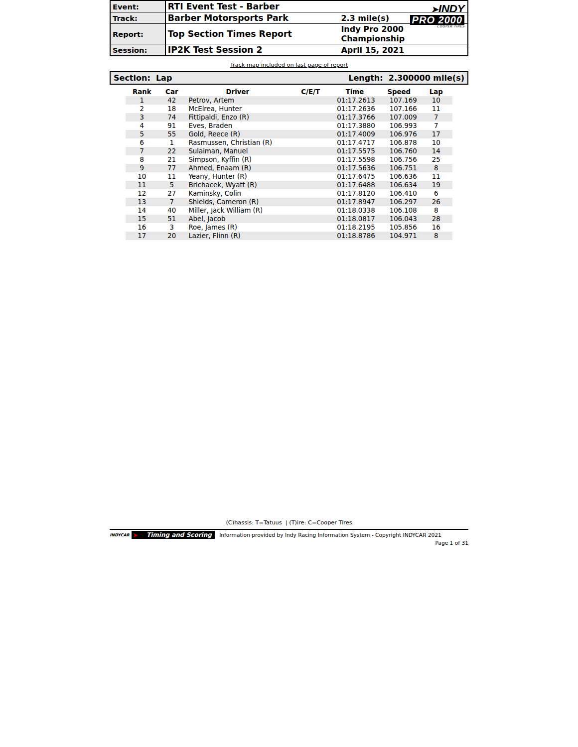➤INDY
PRO 2000
COOPER TIRES
| Event: | RTI Event Test - Barber | |
| Track: | Barber Motorsports Park | 2.3 mile(s) |
| Report: | Top Section Times Report | Indy Pro 2000 Championship |
| Session: | IP2K Test Session 2 | April 15, 2021 |
Track map included on last page of report
Section: Lap Length: 2.300000 mile(s)
| Rank | Car | Driver | C/E/T | Time | Speed | Lap |
| --- | --- | --- | --- | --- | --- | --- |
| 1 | 42 | Petrov, Artem | | 01:17.2613 | 107.169 | 10 |
| 2 | 18 | McElrea, Hunter | | 01:17.2636 | 107.166 | 11 |
| 3 | 74 | Fittipaldi, Enzo (R) | | 01:17.3766 | 107.009 | 7 |
| 4 | 91 | Eves, Braden | | 01:17.3880 | 106.993 | 7 |
| 5 | 55 | Gold, Reece (R) | | 01:17.4009 | 106.976 | 17 |
| 6 | 1 | Rasmussen, Christian (R) | | 01:17.4717 | 106.878 | 10 |
| 7 | 22 | Sulaiman, Manuel | | 01:17.5575 | 106.760 | 14 |
| 8 | 21 | Simpson, Kyffin (R) | | 01:17.5598 | 106.756 | 25 |
| 9 | 77 | Ahmed, Enaam (R) | | 01:17.5636 | 106.751 | 8 |
| 10 | 11 | Yeany, Hunter (R) | | 01:17.6475 | 106.636 | 11 |
| 11 | 5 | Brichacek, Wyatt (R) | | 01:17.6488 | 106.634 | 19 |
| 12 | 27 | Kaminsky, Colin | | 01:17.8120 | 106.410 | 6 |
| 13 | 7 | Shields, Cameron (R) | | 01:17.8947 | 106.297 | 26 |
| 14 | 40 | Miller, Jack William (R) | | 01:18.0338 | 106.108 | 8 |
| 15 | 51 | Abel, Jacob | | 01:18.0817 | 106.043 | 28 |
| 16 | 3 | Roe, James (R) | | 01:18.2195 | 105.856 | 16 |
| 17 | 20 | Lazier, Flinn (R) | | 01:18.8786 | 104.971 | 8 |
(C)hassis: T=Tatuus | (T)ire: C=Cooper Tires
INDYCAR ➤Timing and Scoring Information provided by Indy Racing Information System - Copyright INDYCAR 2021 Page 1 of 31